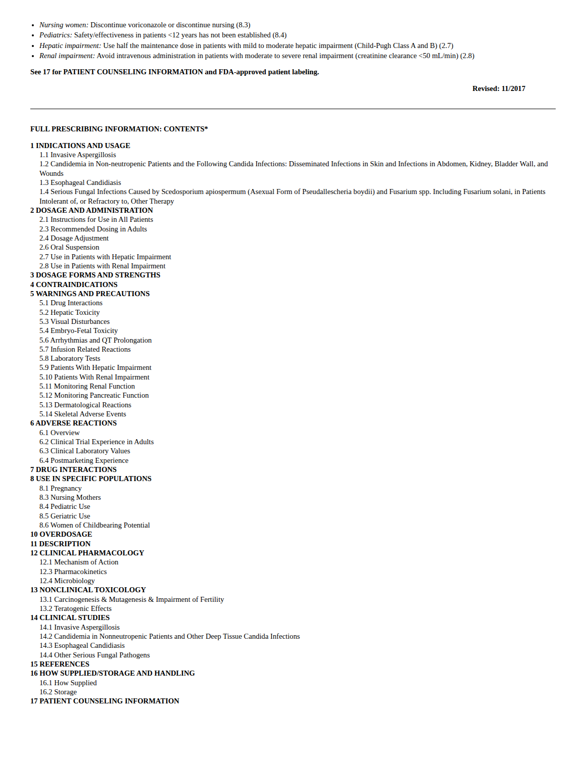Nursing women: Discontinue voriconazole or discontinue nursing (8.3)
Pediatrics: Safety/effectiveness in patients <12 years has not been established (8.4)
Hepatic impairment: Use half the maintenance dose in patients with mild to moderate hepatic impairment (Child-Pugh Class A and B) (2.7)
Renal impairment: Avoid intravenous administration in patients with moderate to severe renal impairment (creatinine clearance <50 mL/min) (2.8)
See 17 for PATIENT COUNSELING INFORMATION and FDA-approved patient labeling.
Revised: 11/2017
FULL PRESCRIBING INFORMATION: CONTENTS*
1 INDICATIONS AND USAGE
1.1 Invasive Aspergillosis
1.2 Candidemia in Non-neutropenic Patients and the Following Candida Infections: Disseminated Infections in Skin and Infections in Abdomen, Kidney, Bladder Wall, and Wounds
1.3 Esophageal Candidiasis
1.4 Serious Fungal Infections Caused by Scedosporium apiospermum (Asexual Form of Pseudallescheria boydii) and Fusarium spp. Including Fusarium solani, in Patients Intolerant of, or Refractory to, Other Therapy
2 DOSAGE AND ADMINISTRATION
2.1 Instructions for Use in All Patients
2.3 Recommended Dosing in Adults
2.4 Dosage Adjustment
2.6 Oral Suspension
2.7 Use in Patients with Hepatic Impairment
2.8 Use in Patients with Renal Impairment
3 DOSAGE FORMS AND STRENGTHS
4 CONTRAINDICATIONS
5 WARNINGS AND PRECAUTIONS
5.1 Drug Interactions
5.2 Hepatic Toxicity
5.3 Visual Disturbances
5.4 Embryo-Fetal Toxicity
5.6 Arrhythmias and QT Prolongation
5.7 Infusion Related Reactions
5.8 Laboratory Tests
5.9 Patients With Hepatic Impairment
5.10 Patients With Renal Impairment
5.11 Monitoring Renal Function
5.12 Monitoring Pancreatic Function
5.13 Dermatological Reactions
5.14 Skeletal Adverse Events
6 ADVERSE REACTIONS
6.1 Overview
6.2 Clinical Trial Experience in Adults
6.3 Clinical Laboratory Values
6.4 Postmarketing Experience
7 DRUG INTERACTIONS
8 USE IN SPECIFIC POPULATIONS
8.1 Pregnancy
8.3 Nursing Mothers
8.4 Pediatric Use
8.5 Geriatric Use
8.6 Women of Childbearing Potential
10 OVERDOSAGE
11 DESCRIPTION
12 CLINICAL PHARMACOLOGY
12.1 Mechanism of Action
12.3 Pharmacokinetics
12.4 Microbiology
13 NONCLINICAL TOXICOLOGY
13.1 Carcinogenesis & Mutagenesis & Impairment of Fertility
13.2 Teratogenic Effects
14 CLINICAL STUDIES
14.1 Invasive Aspergillosis
14.2 Candidemia in Nonneutropenic Patients and Other Deep Tissue Candida Infections
14.3 Esophageal Candidiasis
14.4 Other Serious Fungal Pathogens
15 REFERENCES
16 HOW SUPPLIED/STORAGE AND HANDLING
16.1 How Supplied
16.2 Storage
17 PATIENT COUNSELING INFORMATION